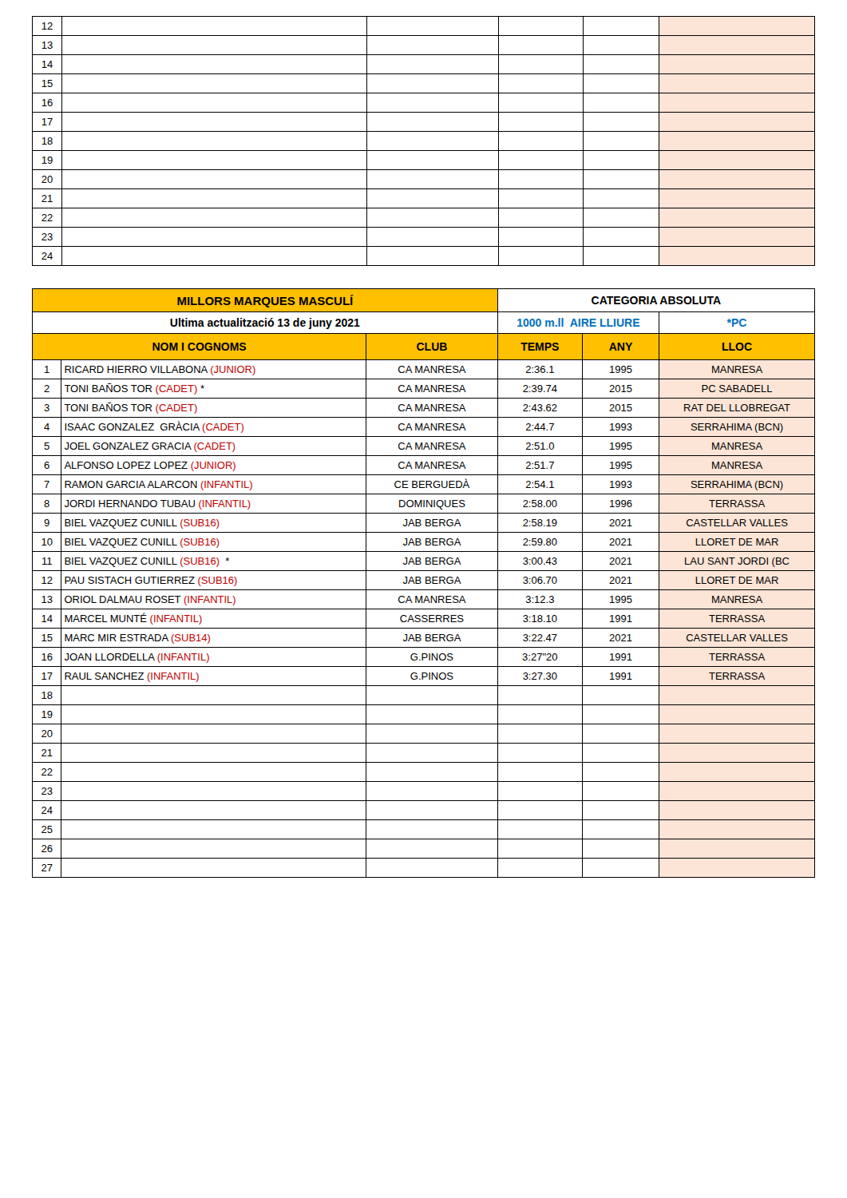| 12 | | | | | |
| 13 | | | | | |
| 14 | | | | | |
| 15 | | | | | |
| 16 | | | | | |
| 17 | | | | | |
| 18 | | | | | |
| 19 | | | | | |
| 20 | | | | | |
| 21 | | | | | |
| 22 | | | | | |
| 23 | | | | | |
| 24 | | | | | |
| MILLORS MARQUES MASCULÍ | CATEGORIA ABSOLUTA |
| Ultima actualització 13 de juny 2021 | 1000 m.ll AIRE LLIURE | *PC |
| NOM I COGNOMS | CLUB | TEMPS | ANY | LLOC |
| 1 | RICARD HIERRO VILLABONA (JUNIOR) | CA MANRESA | 2:36.1 | 1995 | MANRESA |
| 2 | TONI BAÑOS TOR (CADET) * | CA MANRESA | 2:39.74 | 2015 | PC SABADELL |
| 3 | TONI BAÑOS TOR (CADET) | CA MANRESA | 2:43.62 | 2015 | RAT DEL LLOBREGAT |
| 4 | ISAAC GONZALEZ GRÀCIA (CADET) | CA MANRESA | 2:44.7 | 1993 | SERRAHIMA (BCN) |
| 5 | JOEL GONZALEZ GRACIA (CADET) | CA MANRESA | 2:51.0 | 1995 | MANRESA |
| 6 | ALFONSO LOPEZ LOPEZ (JUNIOR) | CA MANRESA | 2:51.7 | 1995 | MANRESA |
| 7 | RAMON GARCIA ALARCON (INFANTIL) | CE BERGUEDÀ | 2:54.1 | 1993 | SERRAHIMA (BCN) |
| 8 | JORDI HERNANDO TUBAU (INFANTIL) | DOMINIQUES | 2:58.00 | 1996 | TERRASSA |
| 9 | BIEL VAZQUEZ CUNILL (SUB16) | JAB BERGA | 2:58.19 | 2021 | CASTELLAR VALLES |
| 10 | BIEL VAZQUEZ CUNILL (SUB16) | JAB BERGA | 2:59.80 | 2021 | LLORET DE MAR |
| 11 | BIEL VAZQUEZ CUNILL (SUB16) * | JAB BERGA | 3:00.43 | 2021 | LAU SANT JORDI (BC |
| 12 | PAU SISTACH GUTIERREZ (SUB16) | JAB BERGA | 3:06.70 | 2021 | LLORET DE MAR |
| 13 | ORIOL DALMAU ROSET (INFANTIL) | CA MANRESA | 3:12.3 | 1995 | MANRESA |
| 14 | MARCEL MUNTÉ (INFANTIL) | CASSERRES | 3:18.10 | 1991 | TERRASSA |
| 15 | MARC MIR ESTRADA (SUB14) | JAB BERGA | 3:22.47 | 2021 | CASTELLAR VALLES |
| 16 | JOAN LLORDELLA (INFANTIL) | G.PINOS | 3:27"20 | 1991 | TERRASSA |
| 17 | RAUL SANCHEZ (INFANTIL) | G.PINOS | 3:27.30 | 1991 | TERRASSA |
| 18 | | | | | |
| 19 | | | | | |
| 20 | | | | | |
| 21 | | | | | |
| 22 | | | | | |
| 23 | | | | | |
| 24 | | | | | |
| 25 | | | | | |
| 26 | | | | | |
| 27 | | | | | |